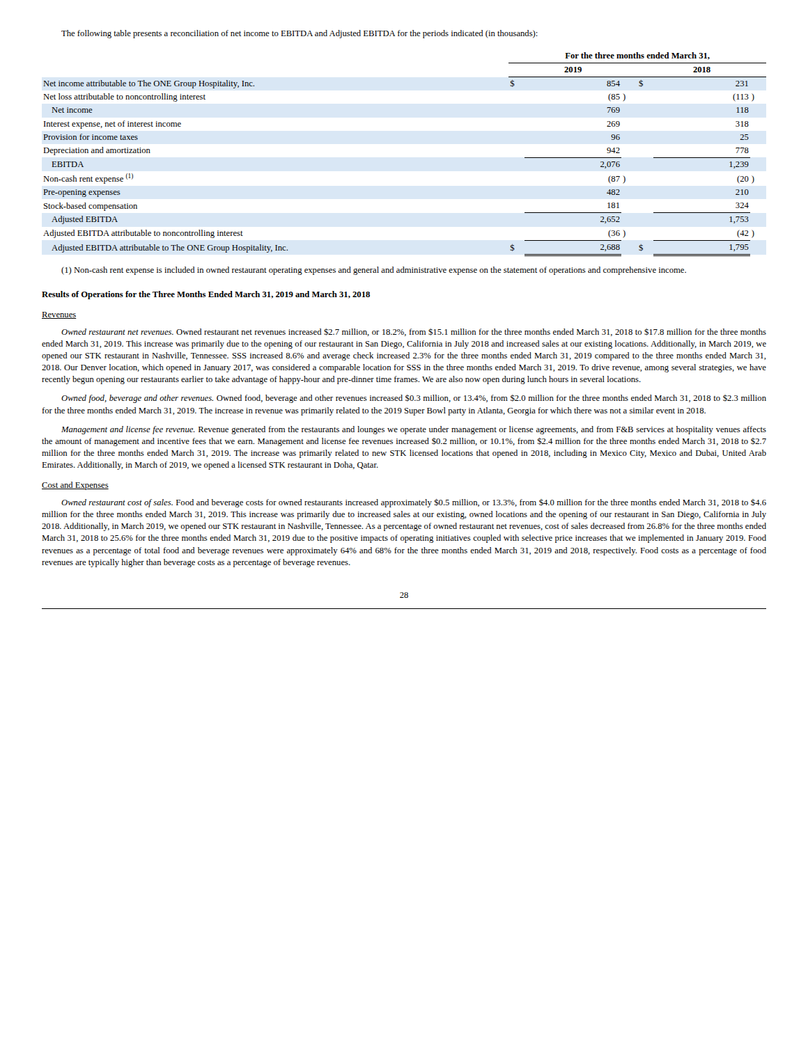The following table presents a reconciliation of net income to EBITDA and Adjusted EBITDA for the periods indicated (in thousands):
| | For the three months ended March 31, |
| | 2019 | 2018 |
| Net income attributable to The ONE Group Hospitality, Inc. | $ | 854 | | $ | 231 | |
| Net loss attributable to noncontrolling interest | | (85 | ) | | (113 | ) |
| Net income | | 769 | | | 118 | |
| Interest expense, net of interest income | | 269 | | | 318 | |
| Provision for income taxes | | 96 | | | 25 | |
| Depreciation and amortization | | 942 | | | 778 | |
| EBITDA | | 2,076 | | | 1,239 | |
| Non-cash rent expense (1) | | (87 | ) | | (20 | ) |
| Pre-opening expenses | | 482 | | | 210 | |
| Stock-based compensation | | 181 | | | 324 | |
| Adjusted EBITDA | | 2,652 | | | 1,753 | |
| Adjusted EBITDA attributable to noncontrolling interest | | (36 | ) | | (42 | ) |
| Adjusted EBITDA attributable to The ONE Group Hospitality, Inc. | $ | 2,688 | | $ | 1,795 | |
(1) Non-cash rent expense is included in owned restaurant operating expenses and general and administrative expense on the statement of operations and comprehensive income.
Results of Operations for the Three Months Ended March 31, 2019 and March 31, 2018
Revenues
Owned restaurant net revenues. Owned restaurant net revenues increased $2.7 million, or 18.2%, from $15.1 million for the three months ended March 31, 2018 to $17.8 million for the three months ended March 31, 2019. This increase was primarily due to the opening of our restaurant in San Diego, California in July 2018 and increased sales at our existing locations. Additionally, in March 2019, we opened our STK restaurant in Nashville, Tennessee. SSS increased 8.6% and average check increased 2.3% for the three months ended March 31, 2019 compared to the three months ended March 31, 2018. Our Denver location, which opened in January 2017, was considered a comparable location for SSS in the three months ended March 31, 2019. To drive revenue, among several strategies, we have recently begun opening our restaurants earlier to take advantage of happy-hour and pre-dinner time frames. We are also now open during lunch hours in several locations.
Owned food, beverage and other revenues. Owned food, beverage and other revenues increased $0.3 million, or 13.4%, from $2.0 million for the three months ended March 31, 2018 to $2.3 million for the three months ended March 31, 2019. The increase in revenue was primarily related to the 2019 Super Bowl party in Atlanta, Georgia for which there was not a similar event in 2018.
Management and license fee revenue. Revenue generated from the restaurants and lounges we operate under management or license agreements, and from F&B services at hospitality venues affects the amount of management and incentive fees that we earn. Management and license fee revenues increased $0.2 million, or 10.1%, from $2.4 million for the three months ended March 31, 2018 to $2.7 million for the three months ended March 31, 2019. The increase was primarily related to new STK licensed locations that opened in 2018, including in Mexico City, Mexico and Dubai, United Arab Emirates. Additionally, in March of 2019, we opened a licensed STK restaurant in Doha, Qatar.
Cost and Expenses
Owned restaurant cost of sales. Food and beverage costs for owned restaurants increased approximately $0.5 million, or 13.3%, from $4.0 million for the three months ended March 31, 2018 to $4.6 million for the three months ended March 31, 2019. This increase was primarily due to increased sales at our existing, owned locations and the opening of our restaurant in San Diego, California in July 2018. Additionally, in March 2019, we opened our STK restaurant in Nashville, Tennessee. As a percentage of owned restaurant net revenues, cost of sales decreased from 26.8% for the three months ended March 31, 2018 to 25.6% for the three months ended March 31, 2019 due to the positive impacts of operating initiatives coupled with selective price increases that we implemented in January 2019. Food revenues as a percentage of total food and beverage revenues were approximately 64% and 68% for the three months ended March 31, 2019 and 2018, respectively. Food costs as a percentage of food revenues are typically higher than beverage costs as a percentage of beverage revenues.
28